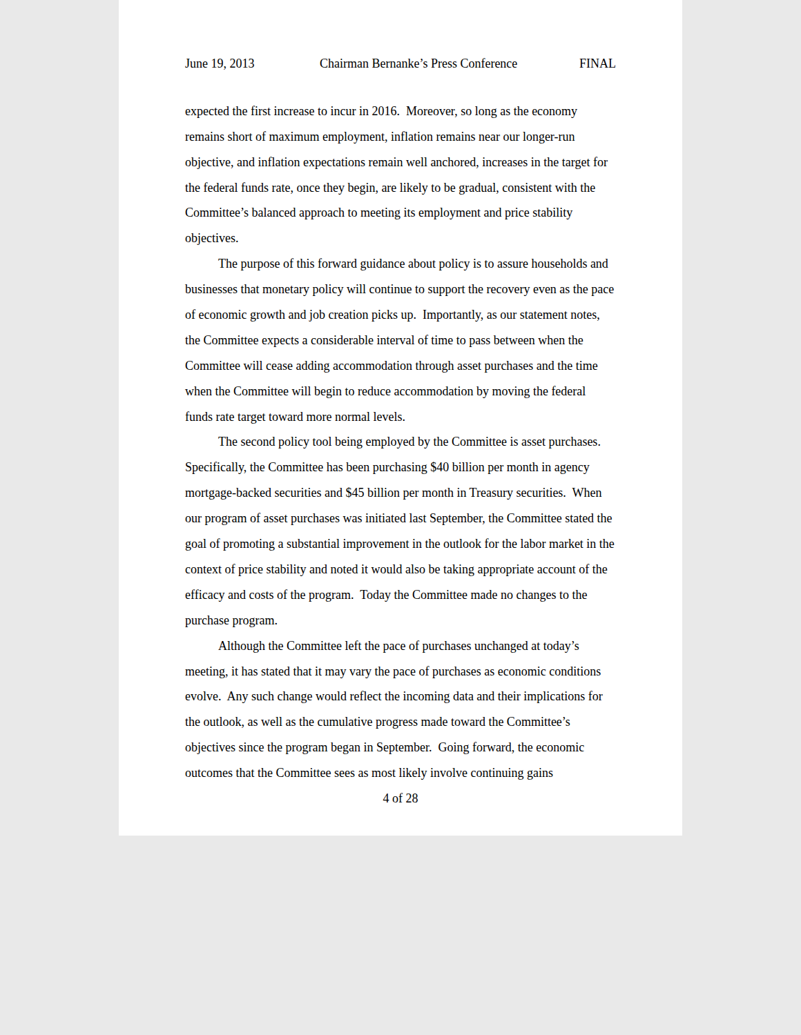June 19, 2013
Chairman Bernanke’s Press Conference
FINAL
expected the first increase to incur in 2016. Moreover, so long as the economy remains short of maximum employment, inflation remains near our longer-run objective, and inflation expectations remain well anchored, increases in the target for the federal funds rate, once they begin, are likely to be gradual, consistent with the Committee’s balanced approach to meeting its employment and price stability objectives.
The purpose of this forward guidance about policy is to assure households and businesses that monetary policy will continue to support the recovery even as the pace of economic growth and job creation picks up. Importantly, as our statement notes, the Committee expects a considerable interval of time to pass between when the Committee will cease adding accommodation through asset purchases and the time when the Committee will begin to reduce accommodation by moving the federal funds rate target toward more normal levels.
The second policy tool being employed by the Committee is asset purchases. Specifically, the Committee has been purchasing $40 billion per month in agency mortgage-backed securities and $45 billion per month in Treasury securities. When our program of asset purchases was initiated last September, the Committee stated the goal of promoting a substantial improvement in the outlook for the labor market in the context of price stability and noted it would also be taking appropriate account of the efficacy and costs of the program. Today the Committee made no changes to the purchase program.
Although the Committee left the pace of purchases unchanged at today’s meeting, it has stated that it may vary the pace of purchases as economic conditions evolve. Any such change would reflect the incoming data and their implications for the outlook, as well as the cumulative progress made toward the Committee’s objectives since the program began in September. Going forward, the economic outcomes that the Committee sees as most likely involve continuing gains
4 of 28